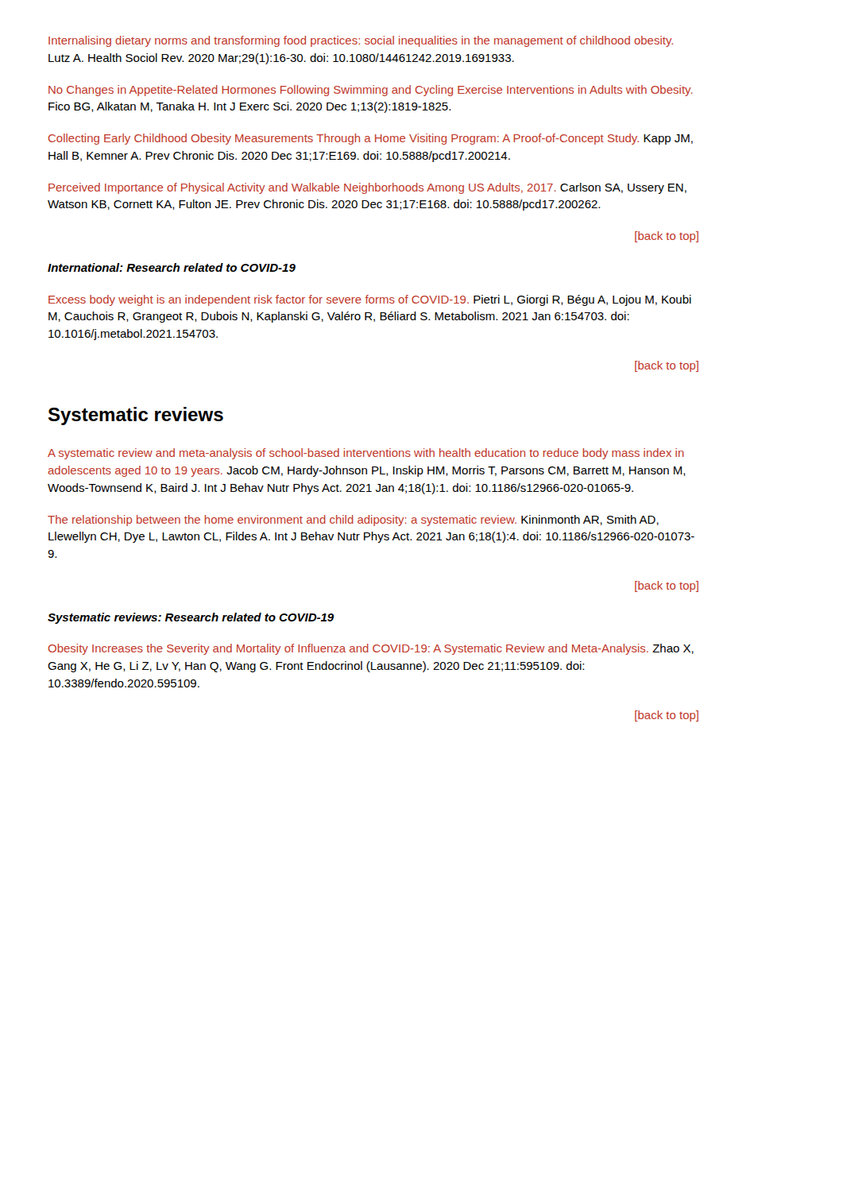Internalising dietary norms and transforming food practices: social inequalities in the management of childhood obesity. Lutz A. Health Sociol Rev. 2020 Mar;29(1):16-30. doi: 10.1080/14461242.2019.1691933.
No Changes in Appetite-Related Hormones Following Swimming and Cycling Exercise Interventions in Adults with Obesity. Fico BG, Alkatan M, Tanaka H. Int J Exerc Sci. 2020 Dec 1;13(2):1819-1825.
Collecting Early Childhood Obesity Measurements Through a Home Visiting Program: A Proof-of-Concept Study. Kapp JM, Hall B, Kemner A. Prev Chronic Dis. 2020 Dec 31;17:E169. doi: 10.5888/pcd17.200214.
Perceived Importance of Physical Activity and Walkable Neighborhoods Among US Adults, 2017. Carlson SA, Ussery EN, Watson KB, Cornett KA, Fulton JE. Prev Chronic Dis. 2020 Dec 31;17:E168. doi: 10.5888/pcd17.200262.
[back to top]
International: Research related to COVID-19
Excess body weight is an independent risk factor for severe forms of COVID-19. Pietri L, Giorgi R, Bégu A, Lojou M, Koubi M, Cauchois R, Grangeot R, Dubois N, Kaplanski G, Valéro R, Béliard S. Metabolism. 2021 Jan 6:154703. doi: 10.1016/j.metabol.2021.154703.
[back to top]
Systematic reviews
A systematic review and meta-analysis of school-based interventions with health education to reduce body mass index in adolescents aged 10 to 19 years. Jacob CM, Hardy-Johnson PL, Inskip HM, Morris T, Parsons CM, Barrett M, Hanson M, Woods-Townsend K, Baird J. Int J Behav Nutr Phys Act. 2021 Jan 4;18(1):1. doi: 10.1186/s12966-020-01065-9.
The relationship between the home environment and child adiposity: a systematic review. Kininmonth AR, Smith AD, Llewellyn CH, Dye L, Lawton CL, Fildes A. Int J Behav Nutr Phys Act. 2021 Jan 6;18(1):4. doi: 10.1186/s12966-020-01073-9.
[back to top]
Systematic reviews: Research related to COVID-19
Obesity Increases the Severity and Mortality of Influenza and COVID-19: A Systematic Review and Meta-Analysis. Zhao X, Gang X, He G, Li Z, Lv Y, Han Q, Wang G. Front Endocrinol (Lausanne). 2020 Dec 21;11:595109. doi: 10.3389/fendo.2020.595109.
[back to top]